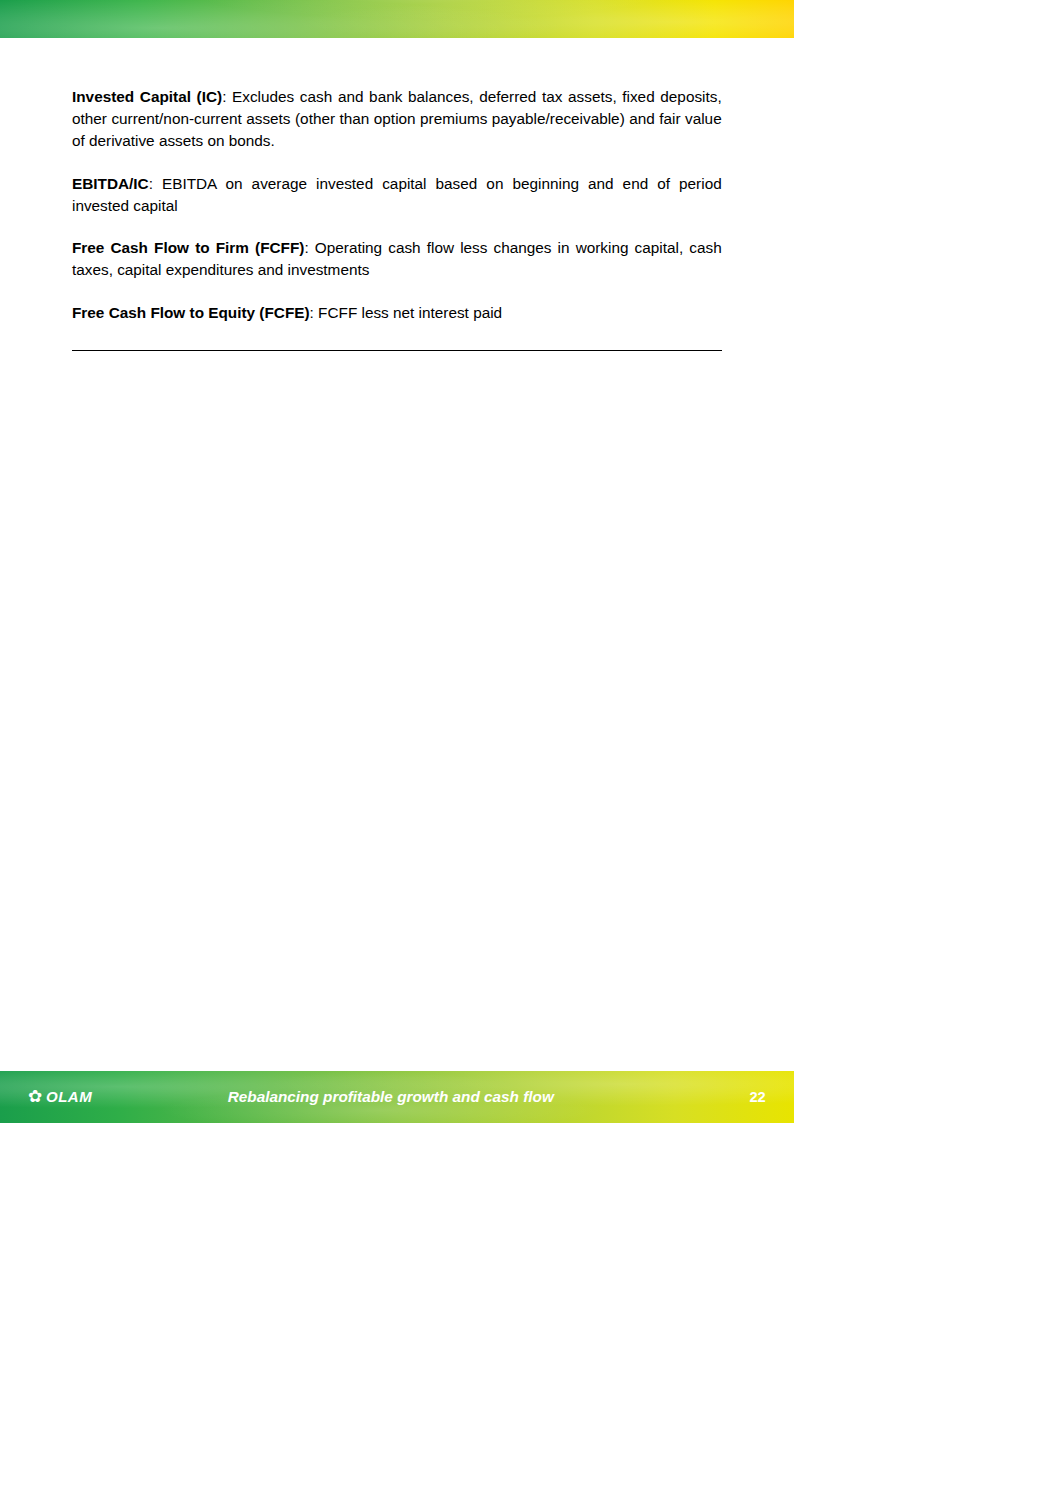Invested Capital (IC): Excludes cash and bank balances, deferred tax assets, fixed deposits, other current/non-current assets (other than option premiums payable/receivable) and fair value of derivative assets on bonds.
EBITDA/IC: EBITDA on average invested capital based on beginning and end of period invested capital
Free Cash Flow to Firm (FCFF): Operating cash flow less changes in working capital, cash taxes, capital expenditures and investments
Free Cash Flow to Equity (FCFE): FCFF less net interest paid
✿ OLAM
Rebalancing profitable growth and cash flow
22